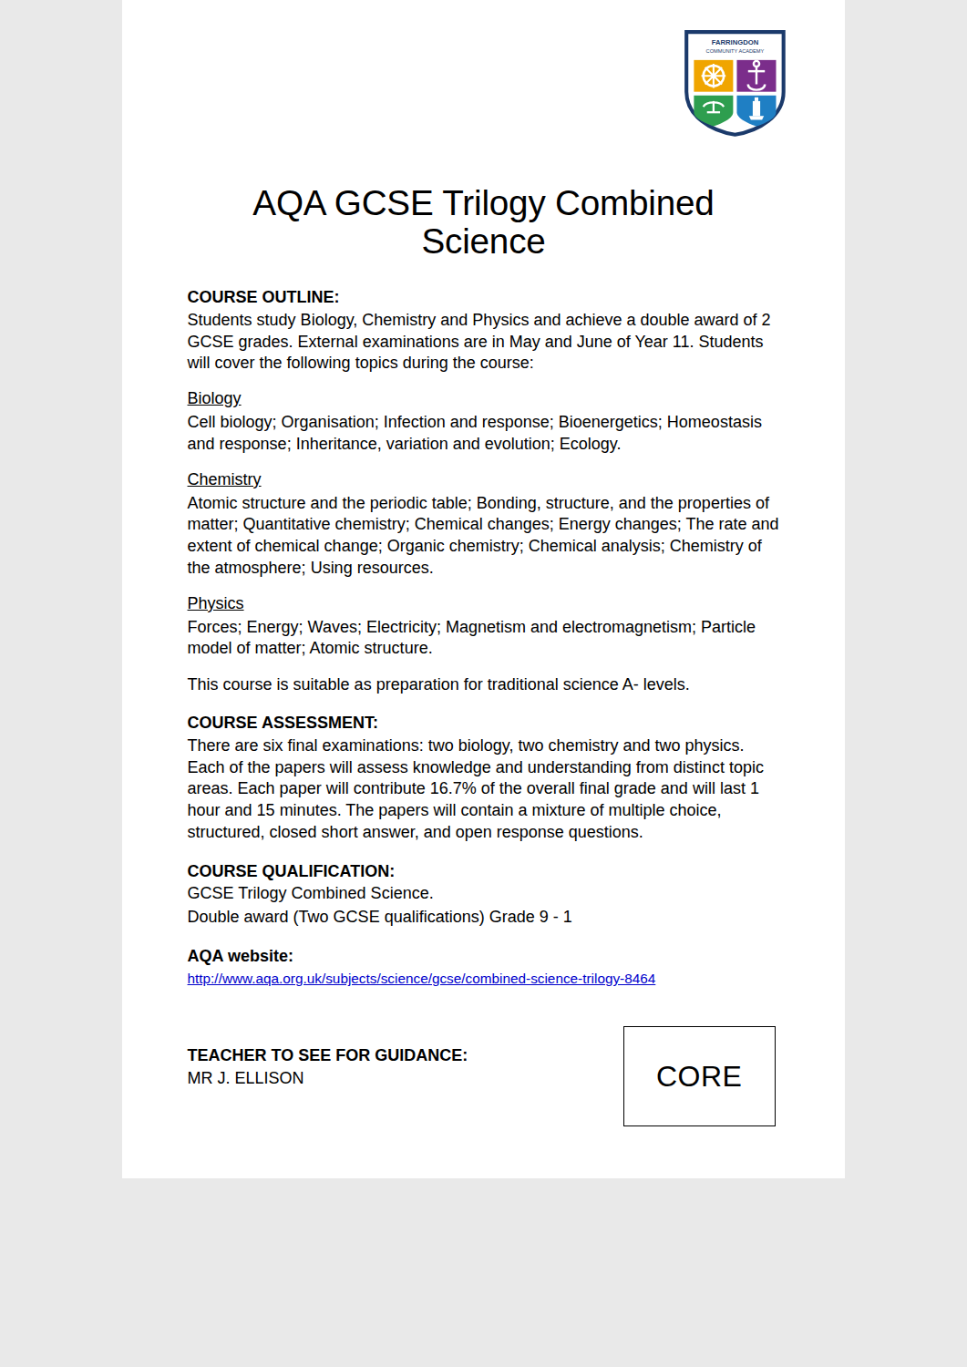FARRINGDON COMMUNITY ACADEMY
AQA GCSE Trilogy Combined Science
COURSE OUTLINE:
Students study Biology, Chemistry and Physics and achieve a double award of 2 GCSE grades. External examinations are in May and June of Year 11. Students will cover the following topics during the course:
Biology
Cell biology; Organisation; Infection and response; Bioenergetics; Homeostasis and response; Inheritance, variation and evolution; Ecology.
Chemistry
Atomic structure and the periodic table; Bonding, structure, and the properties of matter; Quantitative chemistry; Chemical changes; Energy changes; The rate and extent of chemical change; Organic chemistry; Chemical analysis; Chemistry of the atmosphere; Using resources.
Physics
Forces; Energy; Waves; Electricity; Magnetism and electromagnetism; Particle model of matter; Atomic structure.
This course is suitable as preparation for traditional science A- levels.
COURSE ASSESSMENT:
There are six final examinations: two biology, two chemistry and two physics. Each of the papers will assess knowledge and understanding from distinct topic areas. Each paper will contribute 16.7% of the overall final grade and will last 1 hour and 15 minutes. The papers will contain a mixture of multiple choice, structured, closed short answer, and open response questions.
COURSE QUALIFICATION:
GCSE Trilogy Combined Science.
Double award (Two GCSE qualifications) Grade 9 - 1
AQA website:
http://www.aqa.org.uk/subjects/science/gcse/combined-science-trilogy-8464
TEACHER TO SEE FOR GUIDANCE:
MR J. ELLISON
CORE